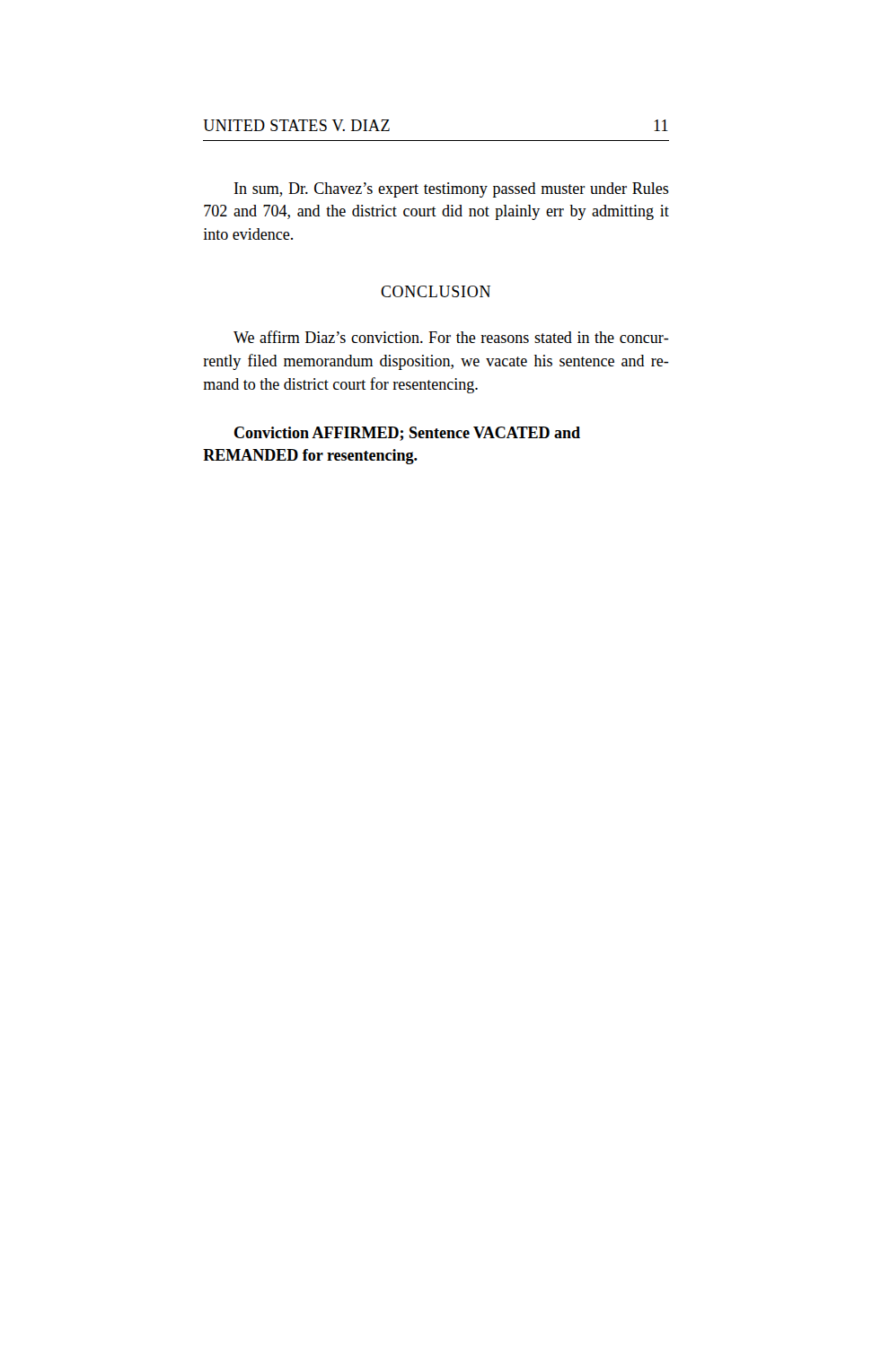United States v. Diaz 11
In sum, Dr. Chavez’s expert testimony passed muster under Rules 702 and 704, and the district court did not plainly err by admitting it into evidence.
Conclusion
We affirm Diaz’s conviction. For the reasons stated in the concurrently filed memorandum disposition, we vacate his sentence and remand to the district court for resentencing.
Conviction AFFIRMED; Sentence VACATED and REMANDED for resentencing.